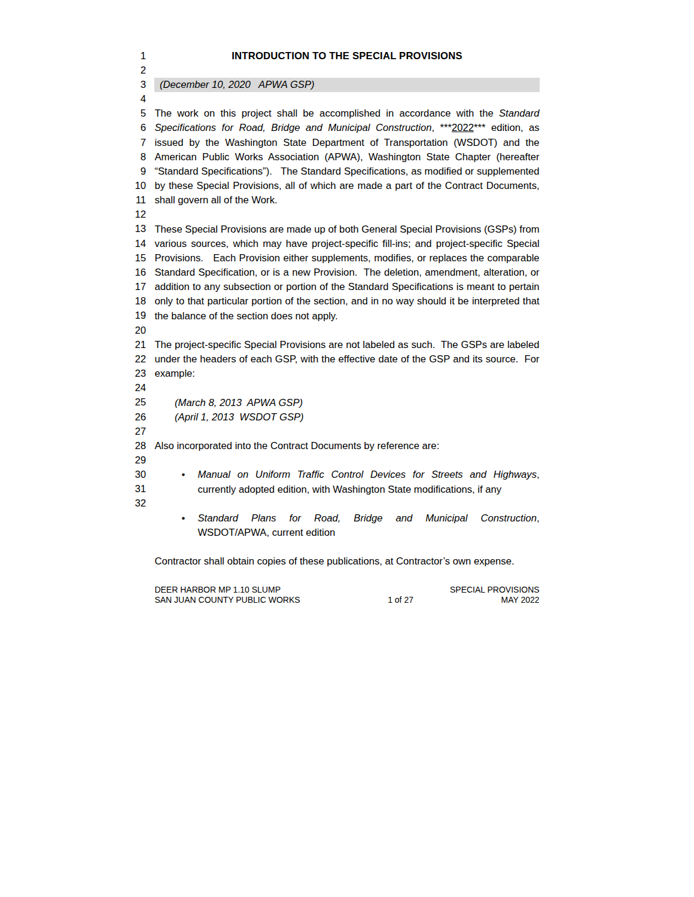1
2
3
4
5
6
7
8
9
10
11
12
13
14
15
16
17
18
19
20
21
22
23
24
25
26
27
28
29
30
31
32
INTRODUCTION TO THE SPECIAL PROVISIONS
(December 10, 2020 APWA GSP)
The work on this project shall be accomplished in accordance with the Standard Specifications for Road, Bridge and Municipal Construction, ***2022*** edition, as issued by the Washington State Department of Transportation (WSDOT) and the American Public Works Association (APWA), Washington State Chapter (hereafter “Standard Specifications”). The Standard Specifications, as modified or supplemented by these Special Provisions, all of which are made a part of the Contract Documents, shall govern all of the Work.
These Special Provisions are made up of both General Special Provisions (GSPs) from various sources, which may have project-specific fill-ins; and project-specific Special Provisions. Each Provision either supplements, modifies, or replaces the comparable Standard Specification, or is a new Provision. The deletion, amendment, alteration, or addition to any subsection or portion of the Standard Specifications is meant to pertain only to that particular portion of the section, and in no way should it be interpreted that the balance of the section does not apply.
The project-specific Special Provisions are not labeled as such. The GSPs are labeled under the headers of each GSP, with the effective date of the GSP and its source. For example:
(March 8, 2013 APWA GSP)
(April 1, 2013 WSDOT GSP)
Also incorporated into the Contract Documents by reference are:
Manual on Uniform Traffic Control Devices for Streets and Highways, currently adopted edition, with Washington State modifications, if any
Standard Plans for Road, Bridge and Municipal Construction, WSDOT/APWA, current edition
Contractor shall obtain copies of these publications, at Contractor’s own expense.
DEER HARBOR MP 1.10 SLUMP
SPECIAL PROVISIONS
SAN JUAN COUNTY PUBLIC WORKS
1 of 27
MAY 2022